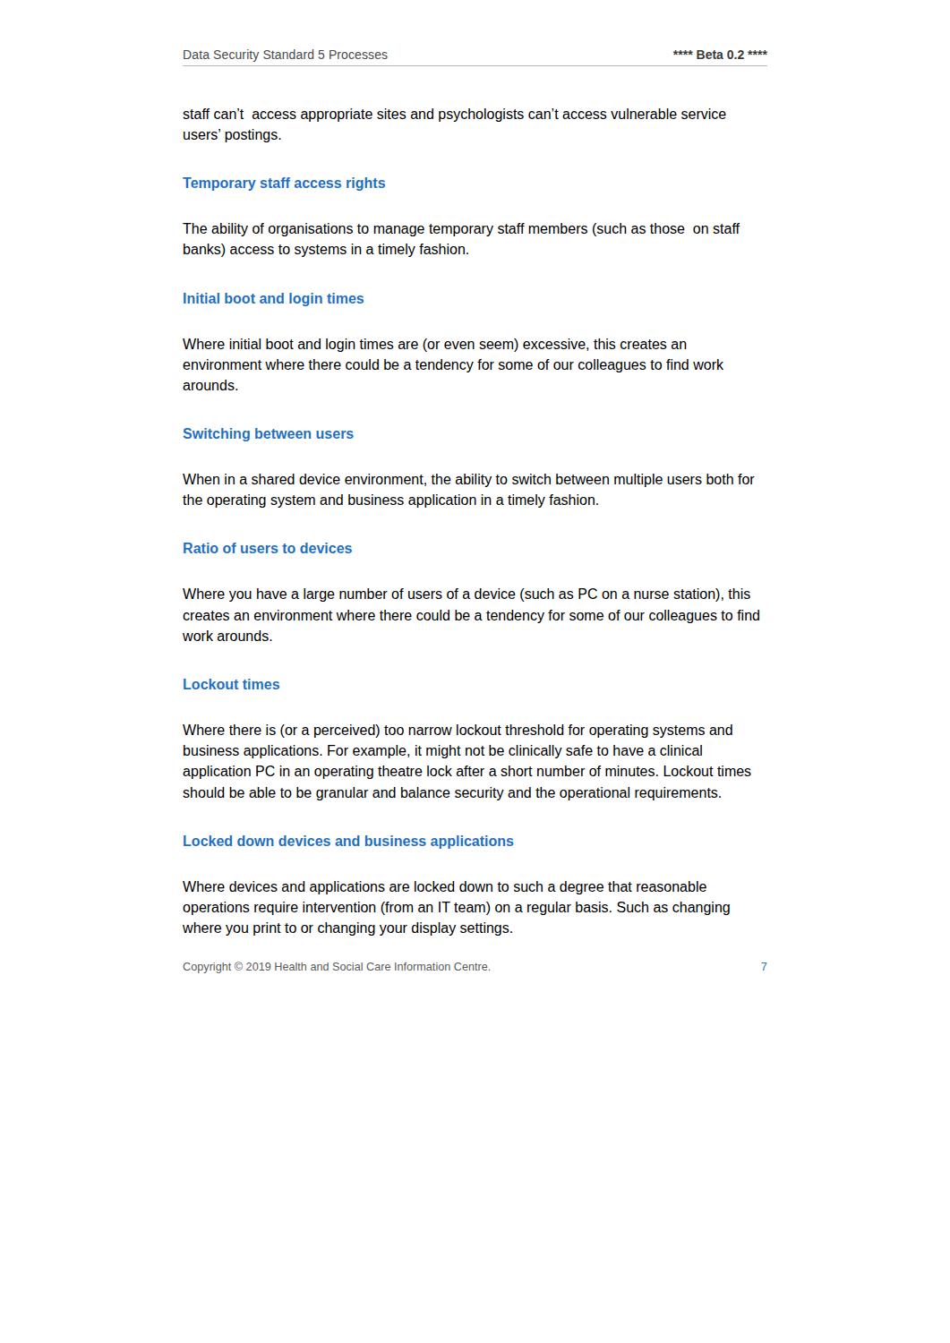Data Security Standard 5 Processes
**** Beta 0.2 ****
staff can’t access appropriate sites and psychologists can’t access vulnerable service users’ postings.
Temporary staff access rights
The ability of organisations to manage temporary staff members (such as those on staff banks) access to systems in a timely fashion.
Initial boot and login times
Where initial boot and login times are (or even seem) excessive, this creates an environment where there could be a tendency for some of our colleagues to find work arounds.
Switching between users
When in a shared device environment, the ability to switch between multiple users both for the operating system and business application in a timely fashion.
Ratio of users to devices
Where you have a large number of users of a device (such as PC on a nurse station), this creates an environment where there could be a tendency for some of our colleagues to find work arounds.
Lockout times
Where there is (or a perceived) too narrow lockout threshold for operating systems and business applications. For example, it might not be clinically safe to have a clinical application PC in an operating theatre lock after a short number of minutes. Lockout times should be able to be granular and balance security and the operational requirements.
Locked down devices and business applications
Where devices and applications are locked down to such a degree that reasonable operations require intervention (from an IT team) on a regular basis. Such as changing where you print to or changing your display settings.
Copyright © 2019 Health and Social Care Information Centre.
7